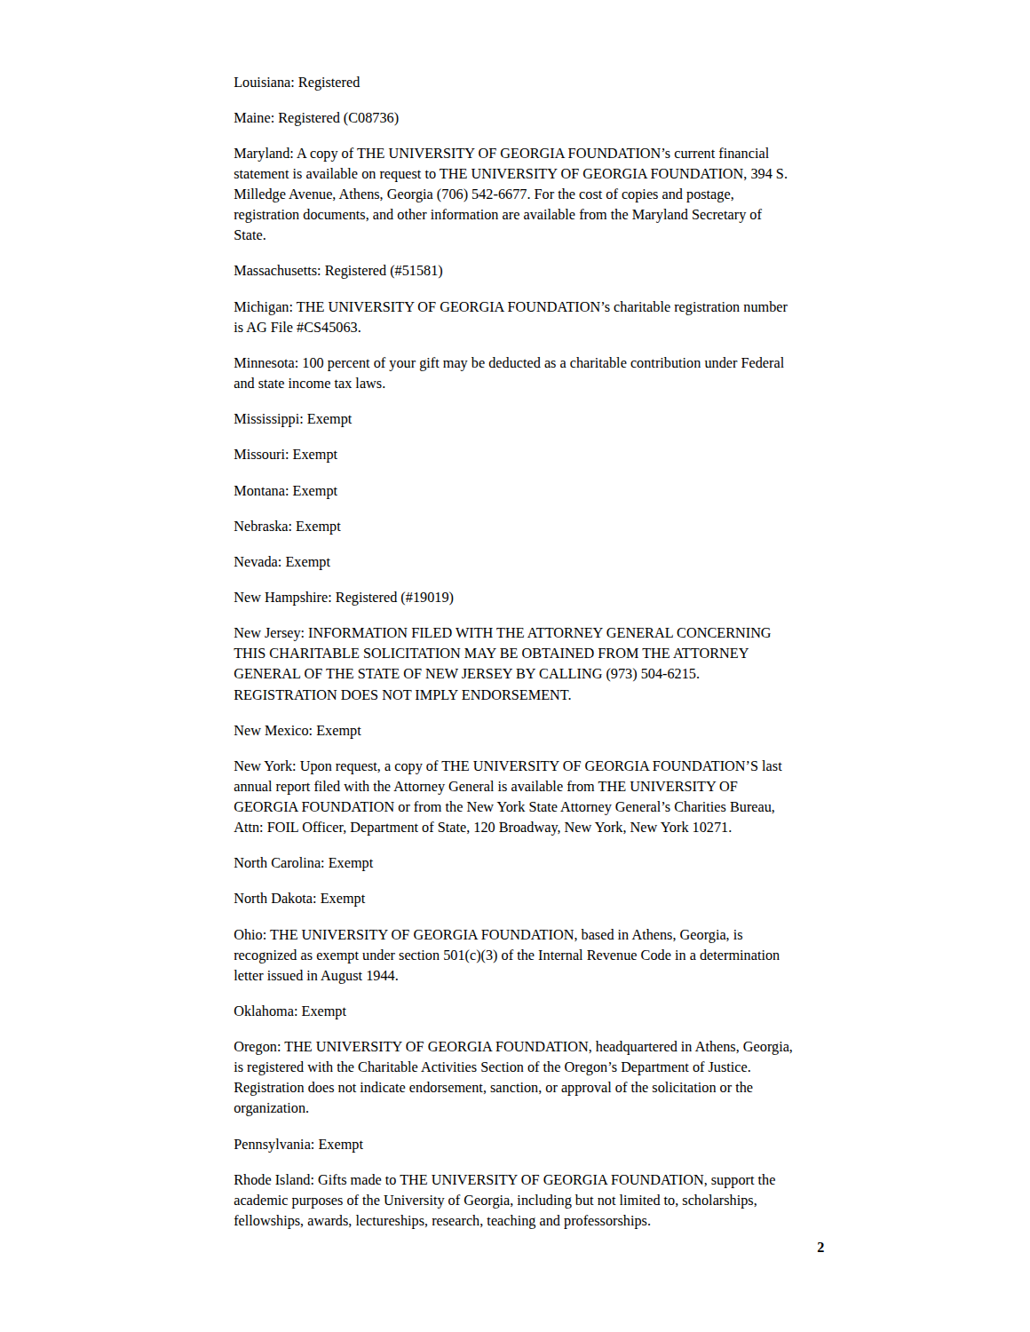Louisiana: Registered
Maine: Registered (C08736)
Maryland: A copy of THE UNIVERSITY OF GEORGIA FOUNDATION’s current financial statement is available on request to THE UNIVERSITY OF GEORGIA FOUNDATION, 394 S. Milledge Avenue, Athens, Georgia (706) 542-6677. For the cost of copies and postage, registration documents, and other information are available from the Maryland Secretary of State.
Massachusetts: Registered (#51581)
Michigan: THE UNIVERSITY OF GEORGIA FOUNDATION’s charitable registration number is AG File #CS45063.
Minnesota: 100 percent of your gift may be deducted as a charitable contribution under Federal and state income tax laws.
Mississippi: Exempt
Missouri: Exempt
Montana: Exempt
Nebraska: Exempt
Nevada: Exempt
New Hampshire: Registered (#19019)
New Jersey: INFORMATION FILED WITH THE ATTORNEY GENERAL CONCERNING THIS CHARITABLE SOLICITATION MAY BE OBTAINED FROM THE ATTORNEY GENERAL OF THE STATE OF NEW JERSEY BY CALLING (973) 504-6215. REGISTRATION DOES NOT IMPLY ENDORSEMENT.
New Mexico: Exempt
New York: Upon request, a copy of THE UNIVERSITY OF GEORGIA FOUNDATION’S last annual report filed with the Attorney General is available from THE UNIVERSITY OF GEORGIA FOUNDATION or from the New York State Attorney General’s Charities Bureau, Attn: FOIL Officer, Department of State, 120 Broadway, New York, New York 10271.
North Carolina: Exempt
North Dakota: Exempt
Ohio: THE UNIVERSITY OF GEORGIA FOUNDATION, based in Athens, Georgia, is recognized as exempt under section 501(c)(3) of the Internal Revenue Code in a determination letter issued in August 1944.
Oklahoma: Exempt
Oregon: THE UNIVERSITY OF GEORGIA FOUNDATION, headquartered in Athens, Georgia, is registered with the Charitable Activities Section of the Oregon’s Department of Justice. Registration does not indicate endorsement, sanction, or approval of the solicitation or the organization.
Pennsylvania: Exempt
Rhode Island: Gifts made to THE UNIVERSITY OF GEORGIA FOUNDATION, support the academic purposes of the University of Georgia, including but not limited to, scholarships, fellowships, awards, lectureships, research, teaching and professorships.
2